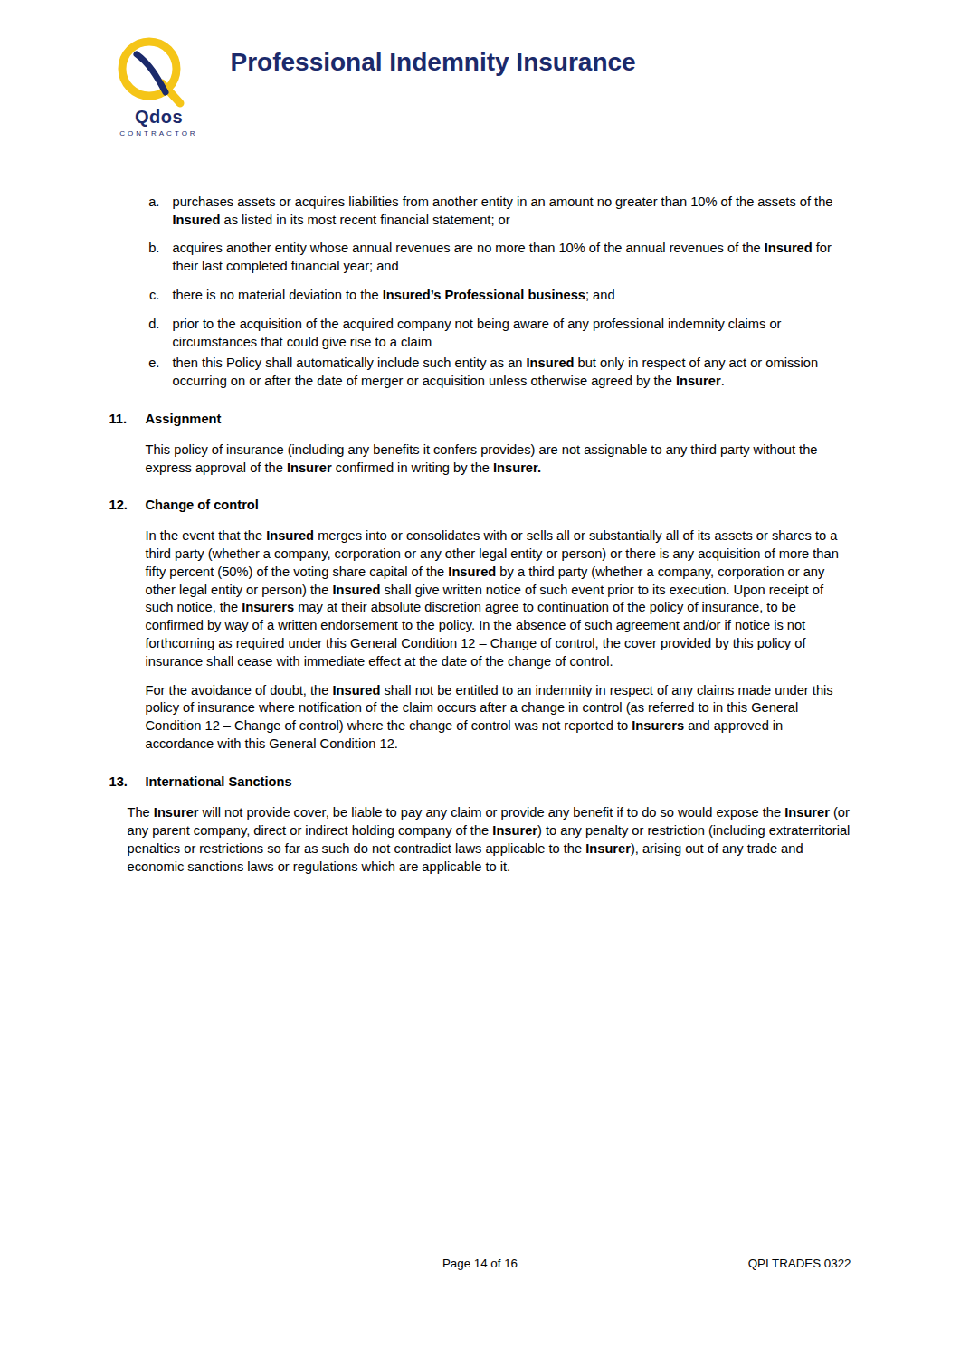Qdos
CONTRACTOR
Professional Indemnity Insurance
purchases assets or acquires liabilities from another entity in an amount no greater than 10% of the assets of the Insured as listed in its most recent financial statement; or
acquires another entity whose annual revenues are no more than 10% of the annual revenues of the Insured for their last completed financial year; and
there is no material deviation to the Insured’s Professional business; and
prior to the acquisition of the acquired company not being aware of any professional indemnity claims or circumstances that could give rise to a claim
then this Policy shall automatically include such entity as an Insured but only in respect of any act or omission occurring on or after the date of merger or acquisition unless otherwise agreed by the Insurer.
11. Assignment
This policy of insurance (including any benefits it confers provides) are not assignable to any third party without the express approval of the Insurer confirmed in writing by the Insurer.
12. Change of control
In the event that the Insured merges into or consolidates with or sells all or substantially all of its assets or shares to a third party (whether a company, corporation or any other legal entity or person) or there is any acquisition of more than fifty percent (50%) of the voting share capital of the Insured by a third party (whether a company, corporation or any other legal entity or person) the Insured shall give written notice of such event prior to its execution. Upon receipt of such notice, the Insurers may at their absolute discretion agree to continuation of the policy of insurance, to be confirmed by way of a written endorsement to the policy. In the absence of such agreement and/or if notice is not forthcoming as required under this General Condition 12 – Change of control, the cover provided by this policy of insurance shall cease with immediate effect at the date of the change of control.
For the avoidance of doubt, the Insured shall not be entitled to an indemnity in respect of any claims made under this policy of insurance where notification of the claim occurs after a change in control (as referred to in this General Condition 12 – Change of control) where the change of control was not reported to Insurers and approved in accordance with this General Condition 12.
13. International Sanctions
The Insurer will not provide cover, be liable to pay any claim or provide any benefit if to do so would expose the Insurer (or any parent company, direct or indirect holding company of the Insurer) to any penalty or restriction (including extraterritorial penalties or restrictions so far as such do not contradict laws applicable to the Insurer), arising out of any trade and economic sanctions laws or regulations which are applicable to it.
Page 14 of 16
QPI TRADES 0322